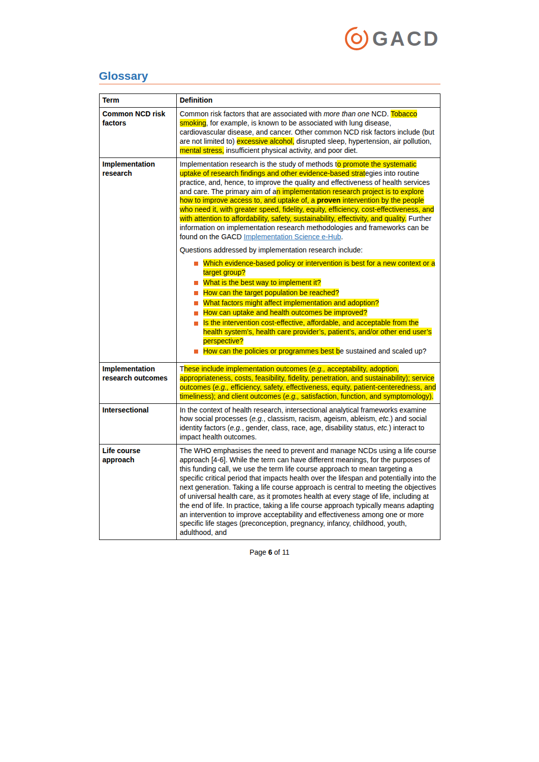GACD
Glossary
| Term | Definition |
| --- | --- |
| Common NCD risk factors | Common risk factors that are associated with more than one NCD. Tobacco smoking , for example, is known to be associated with lung disease, cardiovascular disease, and cancer. Other common NCD risk factors include (but are not limited to) excessive alcohol, disrupted sleep, hypertension, air pollution, mental stress, insufficient physical activity, and poor diet. |
| Implementation research | Implementation research is the study of methods t o promote the systematic uptake of research findings and other evidence-based strat egies into routine practice, and, hence, to improve the quality and effectiveness of health services and care. The primary aim of a n implementation research project is to explore how to improve access to, and uptake of, a proven intervention by the people who need it, with greater speed, fidelity, equity, efficiency, cost-effectiveness, and with attention to affordability, safety, sustainability, effectivity, and quality. Further information on implementation research methodologies and frameworks can be found on the GACD Implementation Science e-Hub . Questions addressed by implementation research include: Which evidence-based policy or intervention is best for a new context or a target group? What is the best way to implement it? How can the target population be reached? What factors might affect implementation and adoption? How can uptake and health outcomes be improved? Is the intervention cost-effective, affordable, and acceptable from the health system’s, health care provider’s, patient’s, and/or other end user’s perspective? How can the policies or programmes best b e sustained and scaled up? |
| Implementation research outcomes | T hese include implementation outcomes ( e.g., acceptability, adoption, appropriateness, costs, feasibility, fidelity, penetration, and sustainability); service outcomes ( e.g., efficiency, safety, effectiveness, equity, patient-centeredness, and timeliness); and client outcomes ( e.g., satisfaction, function, and symptomology). |
| Intersectional | In the context of health research, intersectional analytical frameworks examine how social processes ( e.g. , classism, racism, ageism, ableism, etc. ) and social identity factors ( e.g. , gender, class, race, age, disability status, etc. ) interact to impact health outcomes. |
| Life course approach | The WHO emphasises the need to prevent and manage NCDs using a life course approach [4-6]. While the term can have different meanings, for the purposes of this funding call, we use the term life course approach to mean targeting a specific critical period that impacts health over the lifespan and potentially into the next generation. Taking a life course approach is central to meeting the objectives of universal health care, as it promotes health at every stage of life, including at the end of life. In practice, taking a life course approach typically means adapting an intervention to improve acceptability and effectiveness among one or more specific life stages (preconception, pregnancy, infancy, childhood, youth, adulthood, and |
Page 6 of 11